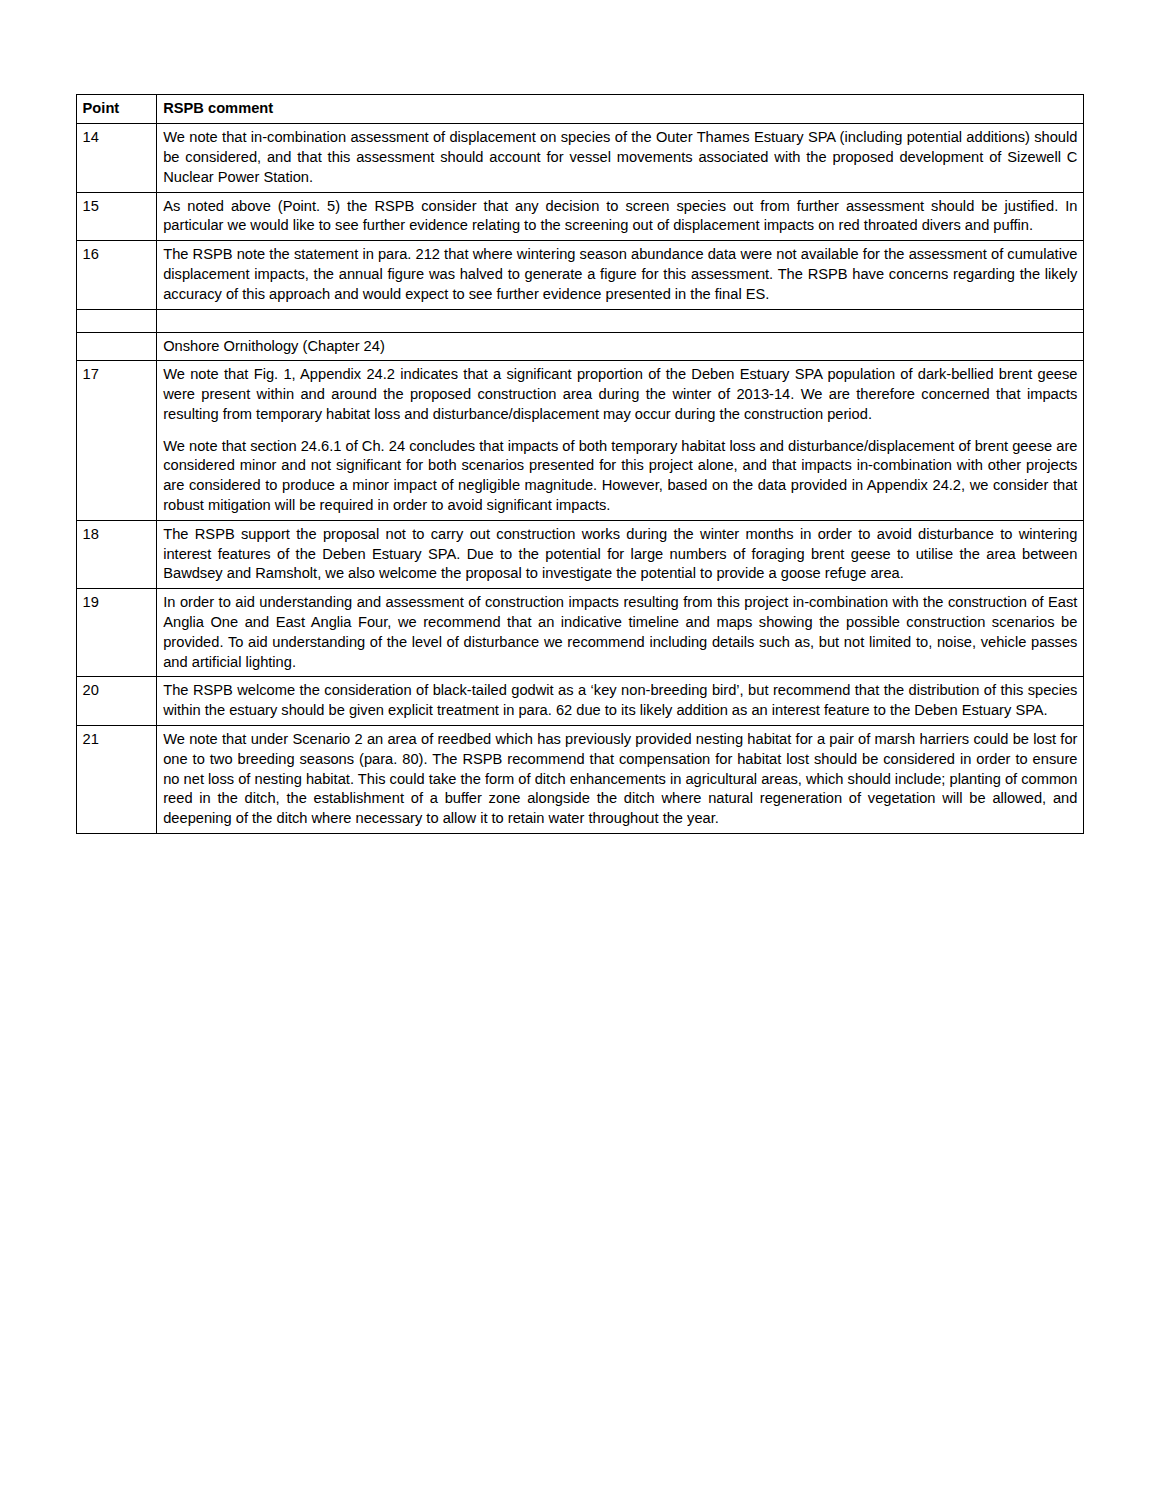| Point | RSPB comment |
| --- | --- |
| 14 | We note that in-combination assessment of displacement on species of the Outer Thames Estuary SPA (including potential additions) should be considered, and that this assessment should account for vessel movements associated with the proposed development of Sizewell C Nuclear Power Station. |
| 15 | As noted above (Point. 5) the RSPB consider that any decision to screen species out from further assessment should be justified. In particular we would like to see further evidence relating to the screening out of displacement impacts on red throated divers and puffin. |
| 16 | The RSPB note the statement in para. 212 that where wintering season abundance data were not available for the assessment of cumulative displacement impacts, the annual figure was halved to generate a figure for this assessment. The RSPB have concerns regarding the likely accuracy of this approach and would expect to see further evidence presented in the final ES. |
| | Onshore Ornithology (Chapter 24) |
| 17 | We note that Fig. 1, Appendix 24.2 indicates that a significant proportion of the Deben Estuary SPA population of dark-bellied brent geese were present within and around the proposed construction area during the winter of 2013-14. We are therefore concerned that impacts resulting from temporary habitat loss and disturbance/displacement may occur during the construction period. We note that section 24.6.1 of Ch. 24 concludes that impacts of both temporary habitat loss and disturbance/displacement of brent geese are considered minor and not significant for both scenarios presented for this project alone, and that impacts in-combination with other projects are considered to produce a minor impact of negligible magnitude. However, based on the data provided in Appendix 24.2, we consider that robust mitigation will be required in order to avoid significant impacts. |
| 18 | The RSPB support the proposal not to carry out construction works during the winter months in order to avoid disturbance to wintering interest features of the Deben Estuary SPA. Due to the potential for large numbers of foraging brent geese to utilise the area between Bawdsey and Ramsholt, we also welcome the proposal to investigate the potential to provide a goose refuge area. |
| 19 | In order to aid understanding and assessment of construction impacts resulting from this project in-combination with the construction of East Anglia One and East Anglia Four, we recommend that an indicative timeline and maps showing the possible construction scenarios be provided. To aid understanding of the level of disturbance we recommend including details such as, but not limited to, noise, vehicle passes and artificial lighting. |
| 20 | The RSPB welcome the consideration of black-tailed godwit as a ‘key non-breeding bird’, but recommend that the distribution of this species within the estuary should be given explicit treatment in para. 62 due to its likely addition as an interest feature to the Deben Estuary SPA. |
| 21 | We note that under Scenario 2 an area of reedbed which has previously provided nesting habitat for a pair of marsh harriers could be lost for one to two breeding seasons (para. 80). The RSPB recommend that compensation for habitat lost should be considered in order to ensure no net loss of nesting habitat. This could take the form of ditch enhancements in agricultural areas, which should include; planting of common reed in the ditch, the establishment of a buffer zone alongside the ditch where natural regeneration of vegetation will be allowed, and deepening of the ditch where necessary to allow it to retain water throughout the year. |